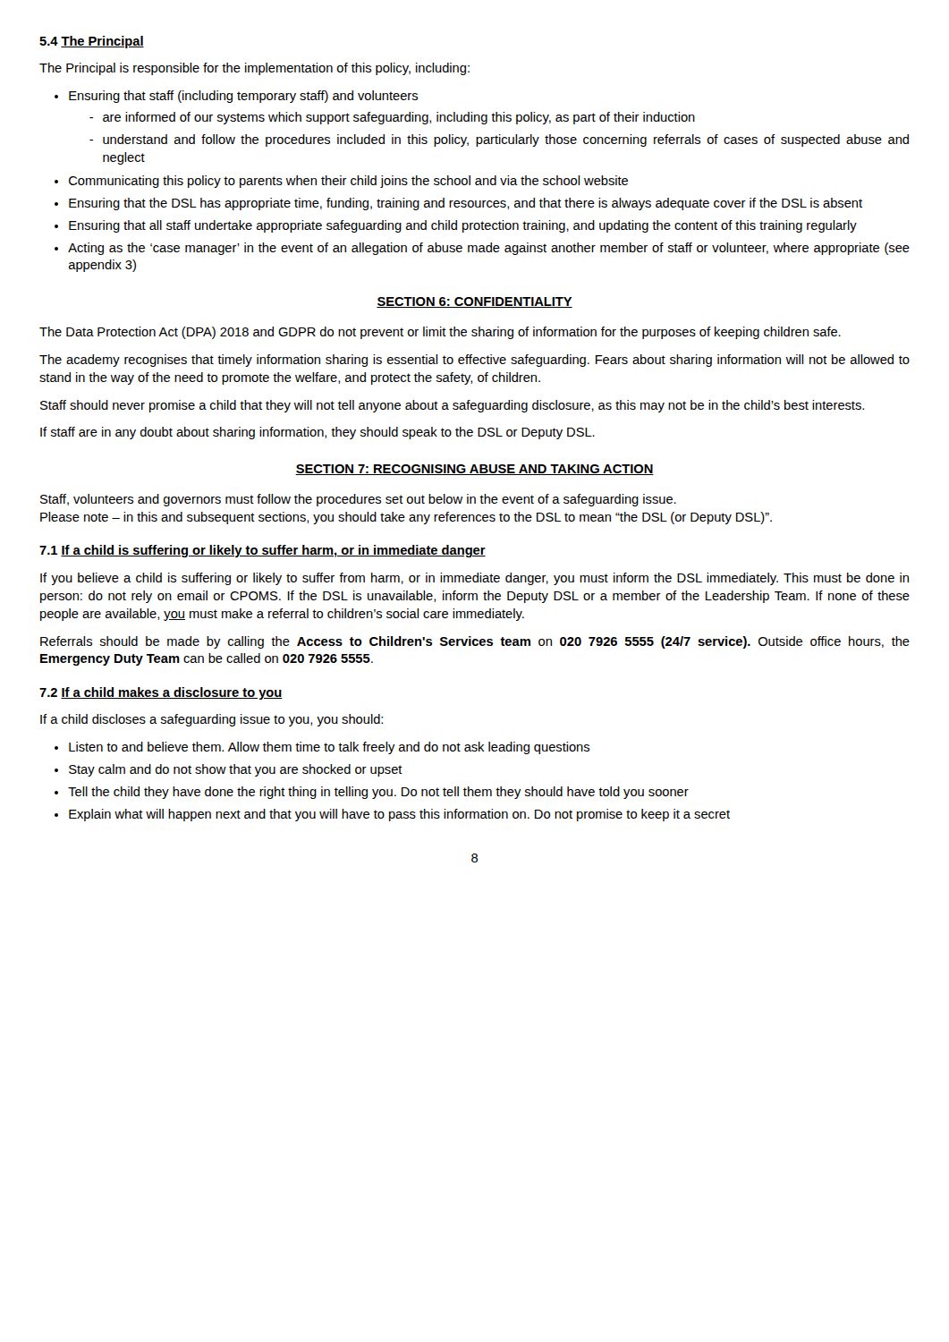5.4 The Principal
The Principal is responsible for the implementation of this policy, including:
Ensuring that staff (including temporary staff) and volunteers
are informed of our systems which support safeguarding, including this policy, as part of their induction
understand and follow the procedures included in this policy, particularly those concerning referrals of cases of suspected abuse and neglect
Communicating this policy to parents when their child joins the school and via the school website
Ensuring that the DSL has appropriate time, funding, training and resources, and that there is always adequate cover if the DSL is absent
Ensuring that all staff undertake appropriate safeguarding and child protection training, and updating the content of this training regularly
Acting as the ‘case manager’ in the event of an allegation of abuse made against another member of staff or volunteer, where appropriate (see appendix 3)
SECTION 6: CONFIDENTIALITY
The Data Protection Act (DPA) 2018 and GDPR do not prevent or limit the sharing of information for the purposes of keeping children safe.
The academy recognises that timely information sharing is essential to effective safeguarding. Fears about sharing information will not be allowed to stand in the way of the need to promote the welfare, and protect the safety, of children.
Staff should never promise a child that they will not tell anyone about a safeguarding disclosure, as this may not be in the child’s best interests.
If staff are in any doubt about sharing information, they should speak to the DSL or Deputy DSL.
SECTION 7: RECOGNISING ABUSE AND TAKING ACTION
Staff, volunteers and governors must follow the procedures set out below in the event of a safeguarding issue.
Please note – in this and subsequent sections, you should take any references to the DSL to mean “the DSL (or Deputy DSL)”.
7.1 If a child is suffering or likely to suffer harm, or in immediate danger
If you believe a child is suffering or likely to suffer from harm, or in immediate danger, you must inform the DSL immediately. This must be done in person: do not rely on email or CPOMS. If the DSL is unavailable, inform the Deputy DSL or a member of the Leadership Team. If none of these people are available, you must make a referral to children’s social care immediately.
Referrals should be made by calling the Access to Children's Services team on 020 7926 5555 (24/7 service). Outside office hours, the Emergency Duty Team can be called on 020 7926 5555.
7.2 If a child makes a disclosure to you
If a child discloses a safeguarding issue to you, you should:
Listen to and believe them. Allow them time to talk freely and do not ask leading questions
Stay calm and do not show that you are shocked or upset
Tell the child they have done the right thing in telling you. Do not tell them they should have told you sooner
Explain what will happen next and that you will have to pass this information on. Do not promise to keep it a secret
8